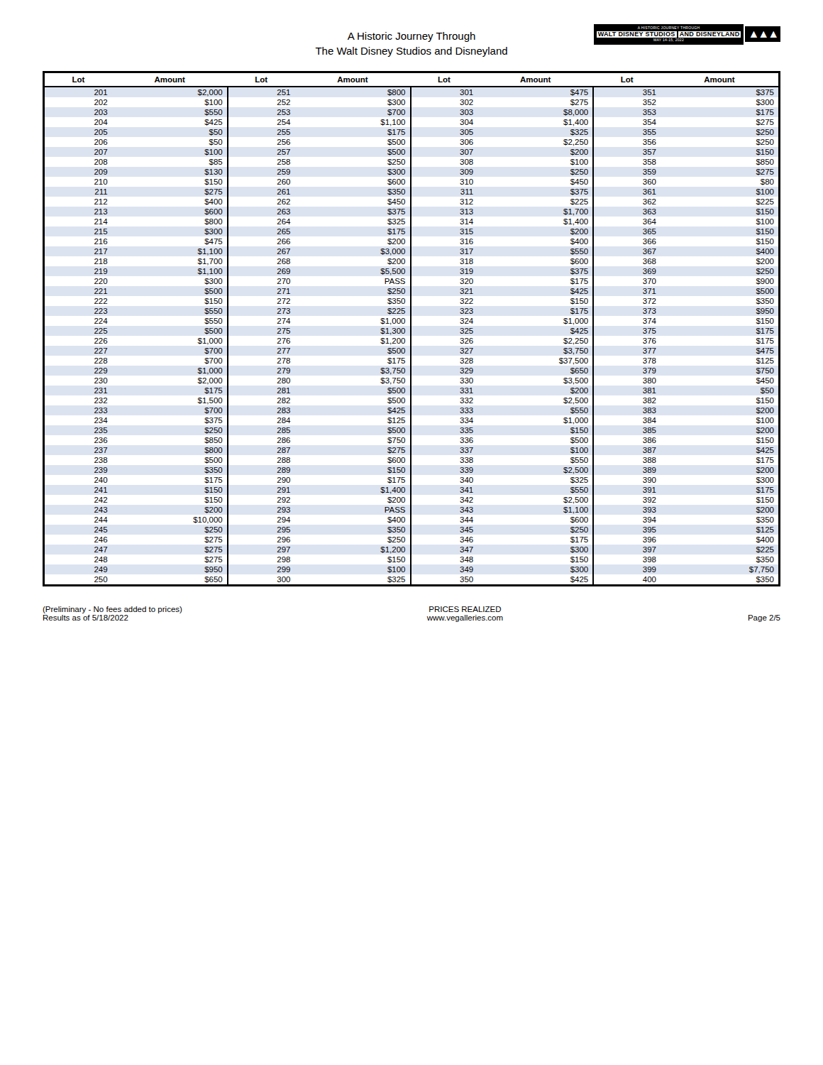A Historic Journey Through
The Walt Disney Studios and Disneyland
A HISTORIC JOURNEY THROUGH
WALT DISNEY STUDIOS
AND DISNEYLAND
MAY 14-15, 2022
▲▲▲
| Lot | Amount | Lot | Amount | Lot | Amount | Lot | Amount |
| --- | --- | --- | --- | --- | --- | --- | --- |
| 201 | $2,000 | 251 | $800 | 301 | $475 | 351 | $375 |
| 202 | $100 | 252 | $300 | 302 | $275 | 352 | $300 |
| 203 | $550 | 253 | $700 | 303 | $8,000 | 353 | $175 |
| 204 | $425 | 254 | $1,100 | 304 | $1,400 | 354 | $275 |
| 205 | $50 | 255 | $175 | 305 | $325 | 355 | $250 |
| 206 | $50 | 256 | $500 | 306 | $2,250 | 356 | $250 |
| 207 | $100 | 257 | $500 | 307 | $200 | 357 | $150 |
| 208 | $85 | 258 | $250 | 308 | $100 | 358 | $850 |
| 209 | $130 | 259 | $300 | 309 | $250 | 359 | $275 |
| 210 | $150 | 260 | $600 | 310 | $450 | 360 | $80 |
| 211 | $275 | 261 | $350 | 311 | $375 | 361 | $100 |
| 212 | $400 | 262 | $450 | 312 | $225 | 362 | $225 |
| 213 | $600 | 263 | $375 | 313 | $1,700 | 363 | $150 |
| 214 | $800 | 264 | $325 | 314 | $1,400 | 364 | $100 |
| 215 | $300 | 265 | $175 | 315 | $200 | 365 | $150 |
| 216 | $475 | 266 | $200 | 316 | $400 | 366 | $150 |
| 217 | $1,100 | 267 | $3,000 | 317 | $550 | 367 | $400 |
| 218 | $1,700 | 268 | $200 | 318 | $600 | 368 | $200 |
| 219 | $1,100 | 269 | $5,500 | 319 | $375 | 369 | $250 |
| 220 | $300 | 270 | PASS | 320 | $175 | 370 | $900 |
| 221 | $500 | 271 | $250 | 321 | $425 | 371 | $500 |
| 222 | $150 | 272 | $350 | 322 | $150 | 372 | $350 |
| 223 | $550 | 273 | $225 | 323 | $175 | 373 | $950 |
| 224 | $550 | 274 | $1,000 | 324 | $1,000 | 374 | $150 |
| 225 | $500 | 275 | $1,300 | 325 | $425 | 375 | $175 |
| 226 | $1,000 | 276 | $1,200 | 326 | $2,250 | 376 | $175 |
| 227 | $700 | 277 | $500 | 327 | $3,750 | 377 | $475 |
| 228 | $700 | 278 | $175 | 328 | $37,500 | 378 | $125 |
| 229 | $1,000 | 279 | $3,750 | 329 | $650 | 379 | $750 |
| 230 | $2,000 | 280 | $3,750 | 330 | $3,500 | 380 | $450 |
| 231 | $175 | 281 | $500 | 331 | $200 | 381 | $50 |
| 232 | $1,500 | 282 | $500 | 332 | $2,500 | 382 | $150 |
| 233 | $700 | 283 | $425 | 333 | $550 | 383 | $200 |
| 234 | $375 | 284 | $125 | 334 | $1,000 | 384 | $100 |
| 235 | $250 | 285 | $500 | 335 | $150 | 385 | $200 |
| 236 | $850 | 286 | $750 | 336 | $500 | 386 | $150 |
| 237 | $800 | 287 | $275 | 337 | $100 | 387 | $425 |
| 238 | $500 | 288 | $600 | 338 | $550 | 388 | $175 |
| 239 | $350 | 289 | $150 | 339 | $2,500 | 389 | $200 |
| 240 | $175 | 290 | $175 | 340 | $325 | 390 | $300 |
| 241 | $150 | 291 | $1,400 | 341 | $550 | 391 | $175 |
| 242 | $150 | 292 | $200 | 342 | $2,500 | 392 | $150 |
| 243 | $200 | 293 | PASS | 343 | $1,100 | 393 | $200 |
| 244 | $10,000 | 294 | $400 | 344 | $600 | 394 | $350 |
| 245 | $250 | 295 | $350 | 345 | $250 | 395 | $125 |
| 246 | $275 | 296 | $250 | 346 | $175 | 396 | $400 |
| 247 | $275 | 297 | $1,200 | 347 | $300 | 397 | $225 |
| 248 | $275 | 298 | $150 | 348 | $150 | 398 | $350 |
| 249 | $950 | 299 | $100 | 349 | $300 | 399 | $7,750 |
| 250 | $650 | 300 | $325 | 350 | $425 | 400 | $350 |
(Preliminary - No fees added to prices)
Results as of 5/18/2022
PRICES REALIZED
www.vegalleries.com
Page 2/5